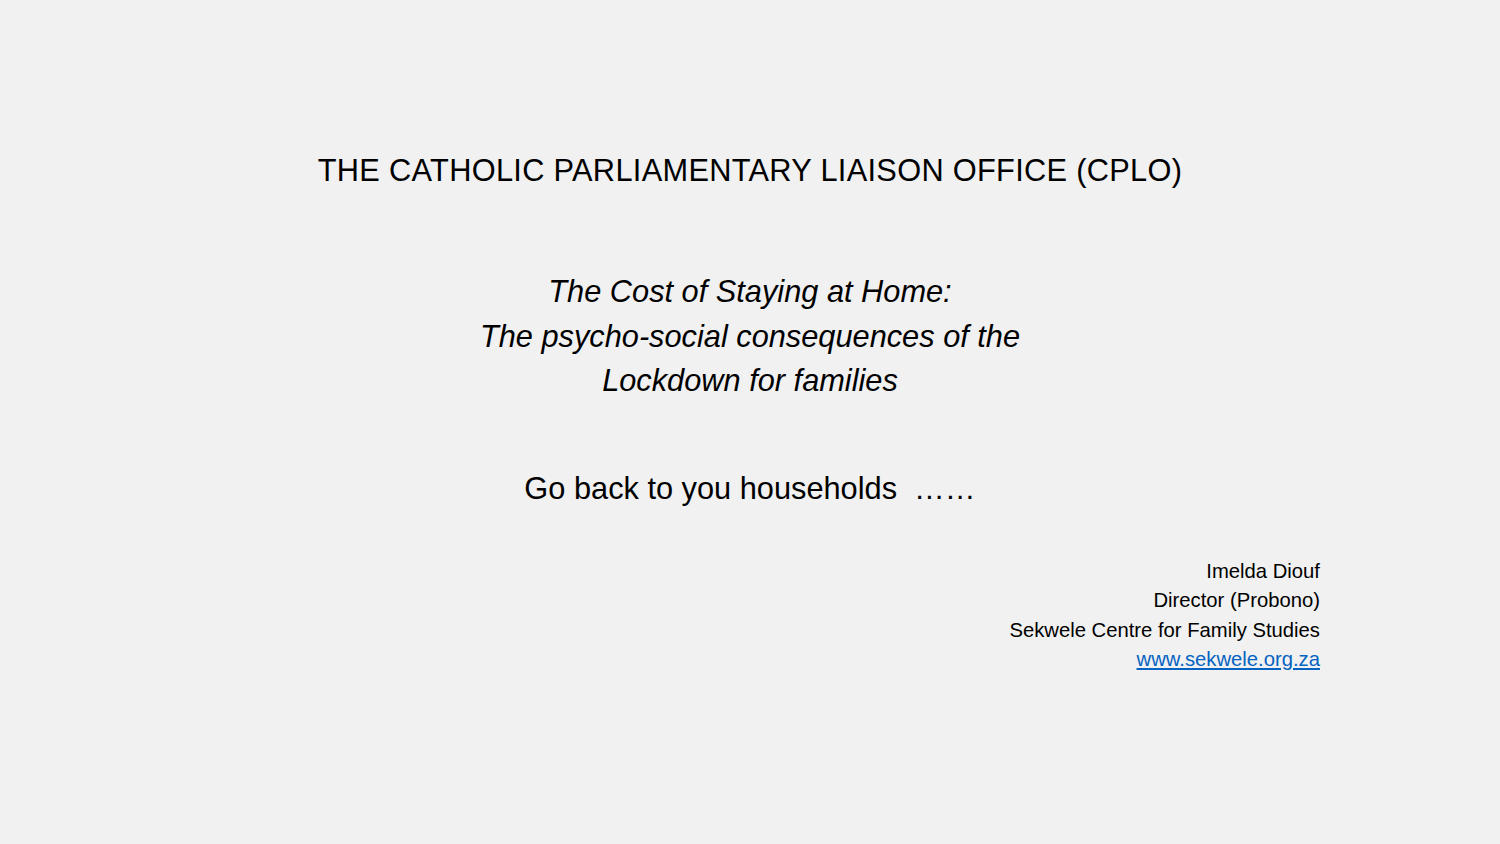THE CATHOLIC PARLIAMENTARY LIAISON OFFICE (CPLO)
The Cost of Staying at Home:
The psycho-social consequences of the
Lockdown for families
Go back to you households ……
Imelda Diouf
Director (Probono)
Sekwele Centre for Family Studies
www.sekwele.org.za